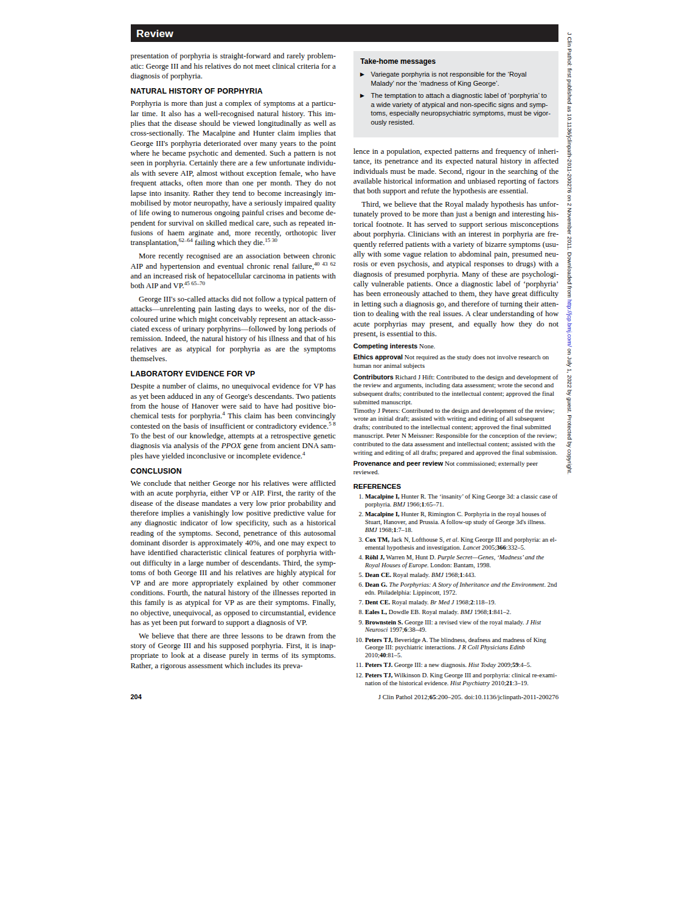Review
J Clin Pathol: first published as 10.1136/jclinpath-2011-200276 on 2 November 2011. Downloaded from http://jcp.bmj.com/ on July 1, 2022 by guest. Protected by copyright.
presentation of porphyria is straight-forward and rarely problematic: George III and his relatives do not meet clinical criteria for a diagnosis of porphyria.
NATURAL HISTORY OF PORPHYRIA
Porphyria is more than just a complex of symptoms at a particular time. It also has a well-recognised natural history. This implies that the disease should be viewed longitudinally as well as cross-sectionally. The Macalpine and Hunter claim implies that George III's porphyria deteriorated over many years to the point where he became psychotic and demented. Such a pattern is not seen in porphyria. Certainly there are a few unfortunate individuals with severe AIP, almost without exception female, who have frequent attacks, often more than one per month. They do not lapse into insanity. Rather they tend to become increasingly immobilised by motor neuropathy, have a seriously impaired quality of life owing to numerous ongoing painful crises and become dependent for survival on skilled medical care, such as repeated infusions of haem arginate and, more recently, orthotopic liver transplantation,62–64 failing which they die.15 30
More recently recognised are an association between chronic AIP and hypertension and eventual chronic renal failure,40 43 62 and an increased risk of hepatocellular carcinoma in patients with both AIP and VP.45 65–70
George III's so-called attacks did not follow a typical pattern of attacks—unrelenting pain lasting days to weeks, nor of the discoloured urine which might conceivably represent an attack-associated excess of urinary porphyrins—followed by long periods of remission. Indeed, the natural history of his illness and that of his relatives are as atypical for porphyria as are the symptoms themselves.
LABORATORY EVIDENCE FOR VP
Despite a number of claims, no unequivocal evidence for VP has as yet been adduced in any of George's descendants. Two patients from the house of Hanover were said to have had positive biochemical tests for porphyria.4 This claim has been convincingly contested on the basis of insufficient or contradictory evidence.5 8 To the best of our knowledge, attempts at a retrospective genetic diagnosis via analysis of the PPOX gene from ancient DNA samples have yielded inconclusive or incomplete evidence.4
CONCLUSION
We conclude that neither George nor his relatives were afflicted with an acute porphyria, either VP or AIP. First, the rarity of the disease of the disease mandates a very low prior probability and therefore implies a vanishingly low positive predictive value for any diagnostic indicator of low specificity, such as a historical reading of the symptoms. Second, penetrance of this autosomal dominant disorder is approximately 40%, and one may expect to have identified characteristic clinical features of porphyria without difficulty in a large number of descendants. Third, the symptoms of both George III and his relatives are highly atypical for VP and are more appropriately explained by other commoner conditions. Fourth, the natural history of the illnesses reported in this family is as atypical for VP as are their symptoms. Finally, no objective, unequivocal, as opposed to circumstantial, evidence has as yet been put forward to support a diagnosis of VP.
We believe that there are three lessons to be drawn from the story of George III and his supposed porphyria. First, it is inappropriate to look at a disease purely in terms of its symptoms. Rather, a rigorous assessment which includes its preva-
Take-home messages
Variegate porphyria is not responsible for the ‘Royal Malady’ nor the ‘madness of King George’.
The temptation to attach a diagnostic label of ‘porphyria’ to a wide variety of atypical and non-specific signs and symptoms, especially neuropsychiatric symptoms, must be vigorously resisted.
lence in a population, expected patterns and frequency of inheritance, its penetrance and its expected natural history in affected individuals must be made. Second, rigour in the searching of the available historical information and unbiased reporting of factors that both support and refute the hypothesis are essential.
Third, we believe that the Royal malady hypothesis has unfortunately proved to be more than just a benign and interesting historical footnote. It has served to support serious misconceptions about porphyria. Clinicians with an interest in porphyria are frequently referred patients with a variety of bizarre symptoms (usually with some vague relation to abdominal pain, presumed neurosis or even psychosis, and atypical responses to drugs) with a diagnosis of presumed porphyria. Many of these are psychologically vulnerable patients. Once a diagnostic label of ‘porphyria’ has been erroneously attached to them, they have great difficulty in letting such a diagnosis go, and therefore of turning their attention to dealing with the real issues. A clear understanding of how acute porphyrias may present, and equally how they do not present, is essential to this.
Competing interests None.
Ethics approval Not required as the study does not involve research on human nor animal subjects
Contributors Richard J Hift: Contributed to the design and development of the review and arguments, including data assessment; wrote the second and subsequent drafts; contributed to the intellectual content; approved the final submitted manuscript.
Timothy J Peters: Contributed to the design and development of the review; wrote an initial draft; assisted with writing and editing of all subsequent drafts; contributed to the intellectual content; approved the final submitted manuscript. Peter N Meissner: Responsible for the conception of the review; contributed to the data assessment and intellectual content; assisted with the writing and editing of all drafts; prepared and approved the final submission.
Provenance and peer review Not commissioned; externally peer reviewed.
REFERENCES
Macalpine I, Hunter R. The ‘insanity’ of King George 3d: a classic case of porphyria. BMJ 1966;1:65–71.
Macalpine I, Hunter R, Rimington C. Porphyria in the royal houses of Stuart, Hanover, and Prussia. A follow-up study of George 3d's illness. BMJ 1968;1:7–18.
Cox TM, Jack N, Lofthouse S, et al. King George III and porphyria: an elemental hypothesis and investigation. Lancet 2005;366:332–5.
Röhl J, Warren M, Hunt D. Purple Secret—Genes, ‘Madness’ and the Royal Houses of Europe. London: Bantam, 1998.
Dean CE. Royal malady. BMJ 1968;1:443.
Dean G. The Porphyrias: A Story of Inheritance and the Environment. 2nd edn. Philadelphia: Lippincott, 1972.
Dent CE. Royal malady. Br Med J 1968;2:118–19.
Eales L, Dowdle EB. Royal malady. BMJ 1968;1:841–2.
Brownstein S. George III: a revised view of the royal malady. J Hist Neurosci 1997;6:38–49.
Peters TJ, Beveridge A. The blindness, deafness and madness of King George III: psychiatric interactions. J R Coll Physicians Edinb 2010;40:81–5.
Peters TJ. George III: a new diagnosis. Hist Today 2009;59:4–5.
Peters TJ, Wilkinson D. King George III and porphyria: clinical re-examination of the historical evidence. Hist Psychiatry 2010;21:3–19.
204
J Clin Pathol 2012;65:200–205. doi:10.1136/jclinpath-2011-200276